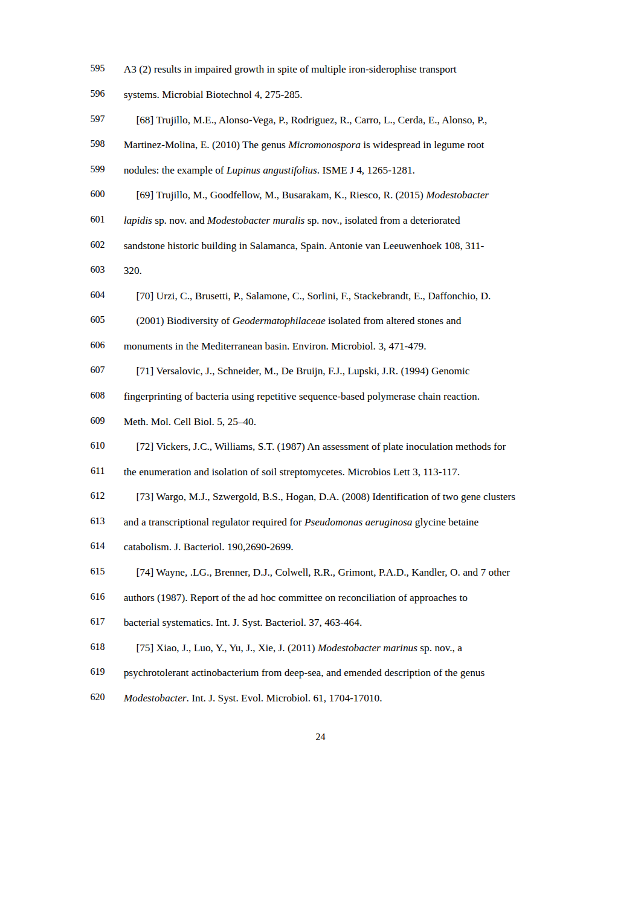A3 (2) results in impaired growth in spite of multiple iron-siderophise transport
systems. Microbial Biotechnol 4, 275-285.
[68] Trujillo, M.E., Alonso-Vega, P., Rodriguez, R., Carro, L., Cerda, E., Alonso, P.,
Martinez-Molina, E. (2010) The genus Micromonospora is widespread in legume root
nodules: the example of Lupinus angustifolius. ISME J 4, 1265-1281.
[69] Trujillo, M., Goodfellow, M., Busarakam, K., Riesco, R. (2015) Modestobacter
lapidis sp. nov. and Modestobacter muralis sp. nov., isolated from a deteriorated
sandstone historic building in Salamanca, Spain. Antonie van Leeuwenhoek 108, 311-
320.
[70] Urzi, C., Brusetti, P., Salamone, C., Sorlini, F., Stackebrandt, E., Daffonchio, D.
(2001) Biodiversity of Geodermatophilaceae isolated from altered stones and
monuments in the Mediterranean basin. Environ. Microbiol. 3, 471-479.
[71] Versalovic, J., Schneider, M., De Bruijn, F.J., Lupski, J.R. (1994) Genomic
fingerprinting of bacteria using repetitive sequence-based polymerase chain reaction.
Meth. Mol. Cell Biol. 5, 25–40.
[72] Vickers, J.C., Williams, S.T. (1987) An assessment of plate inoculation methods for
the enumeration and isolation of soil streptomycetes. Microbios Lett 3, 113-117.
[73] Wargo, M.J., Szwergold, B.S., Hogan, D.A. (2008) Identification of two gene clusters
and a transcriptional regulator required for Pseudomonas aeruginosa glycine betaine
catabolism. J. Bacteriol. 190,2690-2699.
[74] Wayne, .LG., Brenner, D.J., Colwell, R.R., Grimont, P.A.D., Kandler, O. and 7 other
authors (1987). Report of the ad hoc committee on reconciliation of approaches to
bacterial systematics. Int. J. Syst. Bacteriol. 37, 463-464.
[75] Xiao, J., Luo, Y., Yu, J., Xie, J. (2011) Modestobacter marinus sp. nov., a
psychrotolerant actinobacterium from deep-sea, and emended description of the genus
Modestobacter. Int. J. Syst. Evol. Microbiol. 61, 1704-17010.
24